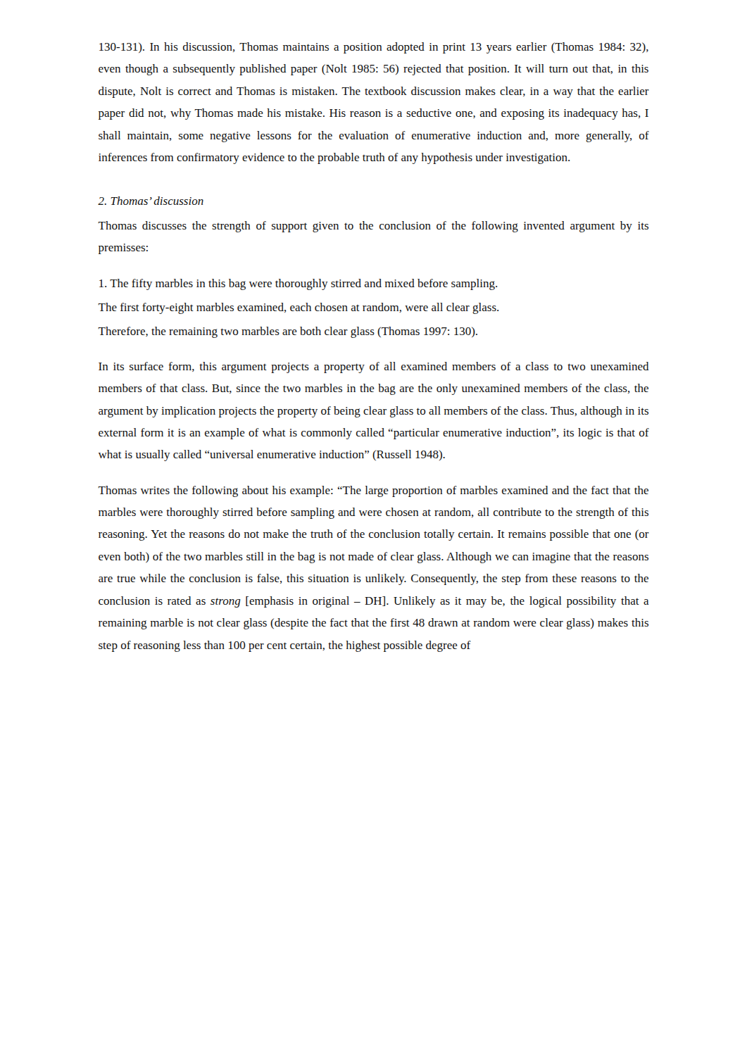130-131). In his discussion, Thomas maintains a position adopted in print 13 years earlier (Thomas 1984: 32), even though a subsequently published paper (Nolt 1985: 56) rejected that position. It will turn out that, in this dispute, Nolt is correct and Thomas is mistaken. The textbook discussion makes clear, in a way that the earlier paper did not, why Thomas made his mistake. His reason is a seductive one, and exposing its inadequacy has, I shall maintain, some negative lessons for the evaluation of enumerative induction and, more generally, of inferences from confirmatory evidence to the probable truth of any hypothesis under investigation.
2. Thomas’ discussion
Thomas discusses the strength of support given to the conclusion of the following invented argument by its premisses:
1. The fifty marbles in this bag were thoroughly stirred and mixed before sampling.
The first forty-eight marbles examined, each chosen at random, were all clear glass.
Therefore, the remaining two marbles are both clear glass (Thomas 1997: 130).
In its surface form, this argument projects a property of all examined members of a class to two unexamined members of that class. But, since the two marbles in the bag are the only unexamined members of the class, the argument by implication projects the property of being clear glass to all members of the class. Thus, although in its external form it is an example of what is commonly called “particular enumerative induction”, its logic is that of what is usually called “universal enumerative induction” (Russell 1948).
Thomas writes the following about his example: “The large proportion of marbles examined and the fact that the marbles were thoroughly stirred before sampling and were chosen at random, all contribute to the strength of this reasoning. Yet the reasons do not make the truth of the conclusion totally certain. It remains possible that one (or even both) of the two marbles still in the bag is not made of clear glass. Although we can imagine that the reasons are true while the conclusion is false, this situation is unlikely. Consequently, the step from these reasons to the conclusion is rated as strong [emphasis in original – DH]. Unlikely as it may be, the logical possibility that a remaining marble is not clear glass (despite the fact that the first 48 drawn at random were clear glass) makes this step of reasoning less than 100 per cent certain, the highest possible degree of